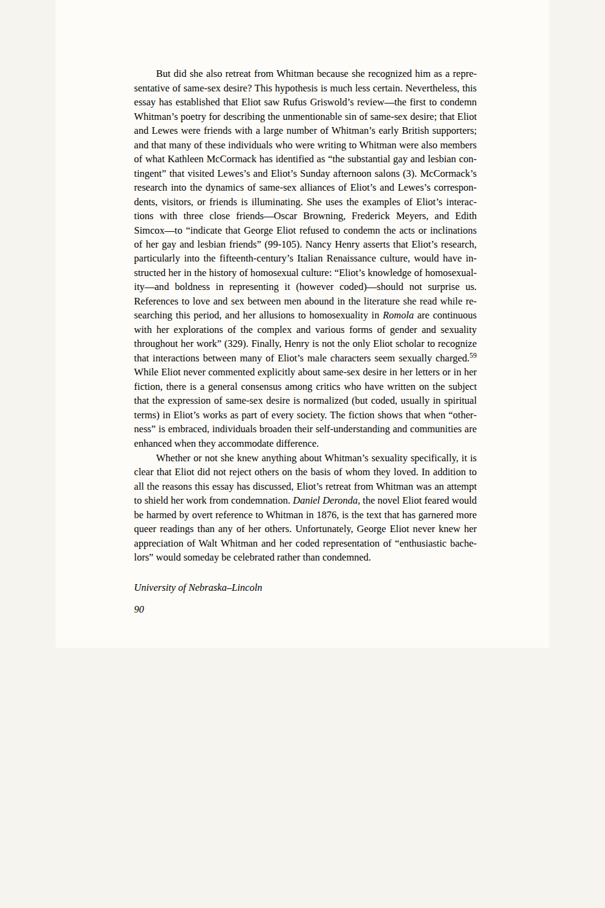But did she also retreat from Whitman because she recognized him as a representative of same-sex desire? This hypothesis is much less certain. Nevertheless, this essay has established that Eliot saw Rufus Griswold’s review—the first to condemn Whitman’s poetry for describing the unmentionable sin of same-sex desire; that Eliot and Lewes were friends with a large number of Whitman’s early British supporters; and that many of these individuals who were writing to Whitman were also members of what Kathleen McCormack has identified as “the substantial gay and lesbian contingent” that visited Lewes’s and Eliot’s Sunday afternoon salons (3). McCormack’s research into the dynamics of same-sex alliances of Eliot’s and Lewes’s correspondents, visitors, or friends is illuminating. She uses the examples of Eliot’s interactions with three close friends—Oscar Browning, Frederick Meyers, and Edith Simcox—to “indicate that George Eliot refused to condemn the acts or inclinations of her gay and lesbian friends” (99-105). Nancy Henry asserts that Eliot’s research, particularly into the fifteenth-century’s Italian Renaissance culture, would have instructed her in the history of homosexual culture: “Eliot’s knowledge of homosexuality—and boldness in representing it (however coded)—should not surprise us. References to love and sex between men abound in the literature she read while researching this period, and her allusions to homosexuality in Romola are continuous with her explorations of the complex and various forms of gender and sexuality throughout her work” (329). Finally, Henry is not the only Eliot scholar to recognize that interactions between many of Eliot’s male characters seem sexually charged.59 While Eliot never commented explicitly about same-sex desire in her letters or in her fiction, there is a general consensus among critics who have written on the subject that the expression of same-sex desire is normalized (but coded, usually in spiritual terms) in Eliot’s works as part of every society. The fiction shows that when “otherness” is embraced, individuals broaden their self-understanding and communities are enhanced when they accommodate difference.
Whether or not she knew anything about Whitman’s sexuality specifically, it is clear that Eliot did not reject others on the basis of whom they loved. In addition to all the reasons this essay has discussed, Eliot’s retreat from Whitman was an attempt to shield her work from condemnation. Daniel Deronda, the novel Eliot feared would be harmed by overt reference to Whitman in 1876, is the text that has garnered more queer readings than any of her others. Unfortunately, George Eliot never knew her appreciation of Walt Whitman and her coded representation of “enthusiastic bachelors” would someday be celebrated rather than condemned.
University of Nebraska–Lincoln
90